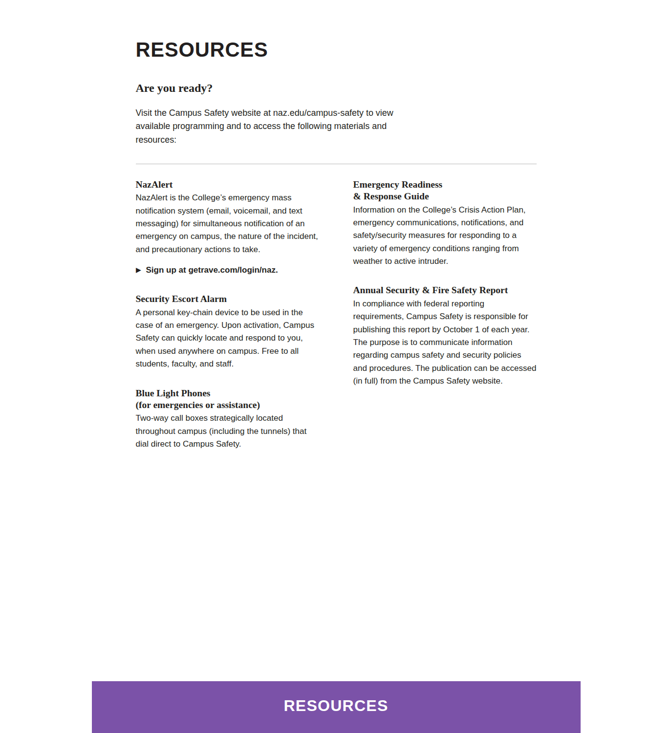Resources
Are you ready?
Visit the Campus Safety website at naz.edu/campus-safety to view available programming and to access the following materials and resources:
NazAlert
NazAlert is the College’s emergency mass notification system (email, voicemail, and text messaging) for simultaneous notification of an emergency on campus, the nature of the incident, and precautionary actions to take.
▶ Sign up at getrave.com/login/naz.
Security Escort Alarm
A personal key-chain device to be used in the case of an emergency. Upon activation, Campus Safety can quickly locate and respond to you, when used anywhere on campus. Free to all students, faculty, and staff.
Blue Light Phones
(for emergencies or assistance)
Two-way call boxes strategically located throughout campus (including the tunnels) that dial direct to Campus Safety.
Emergency Readiness
& Response Guide
Information on the College’s Crisis Action Plan, emergency communications, notifications, and safety/security measures for responding to a variety of emergency conditions ranging from weather to active intruder.
Annual Security & Fire Safety Report
In compliance with federal reporting requirements, Campus Safety is responsible for publishing this report by October 1 of each year. The purpose is to communicate information regarding campus safety and security policies and procedures. The publication can be accessed (in full) from the Campus Safety website.
Resources